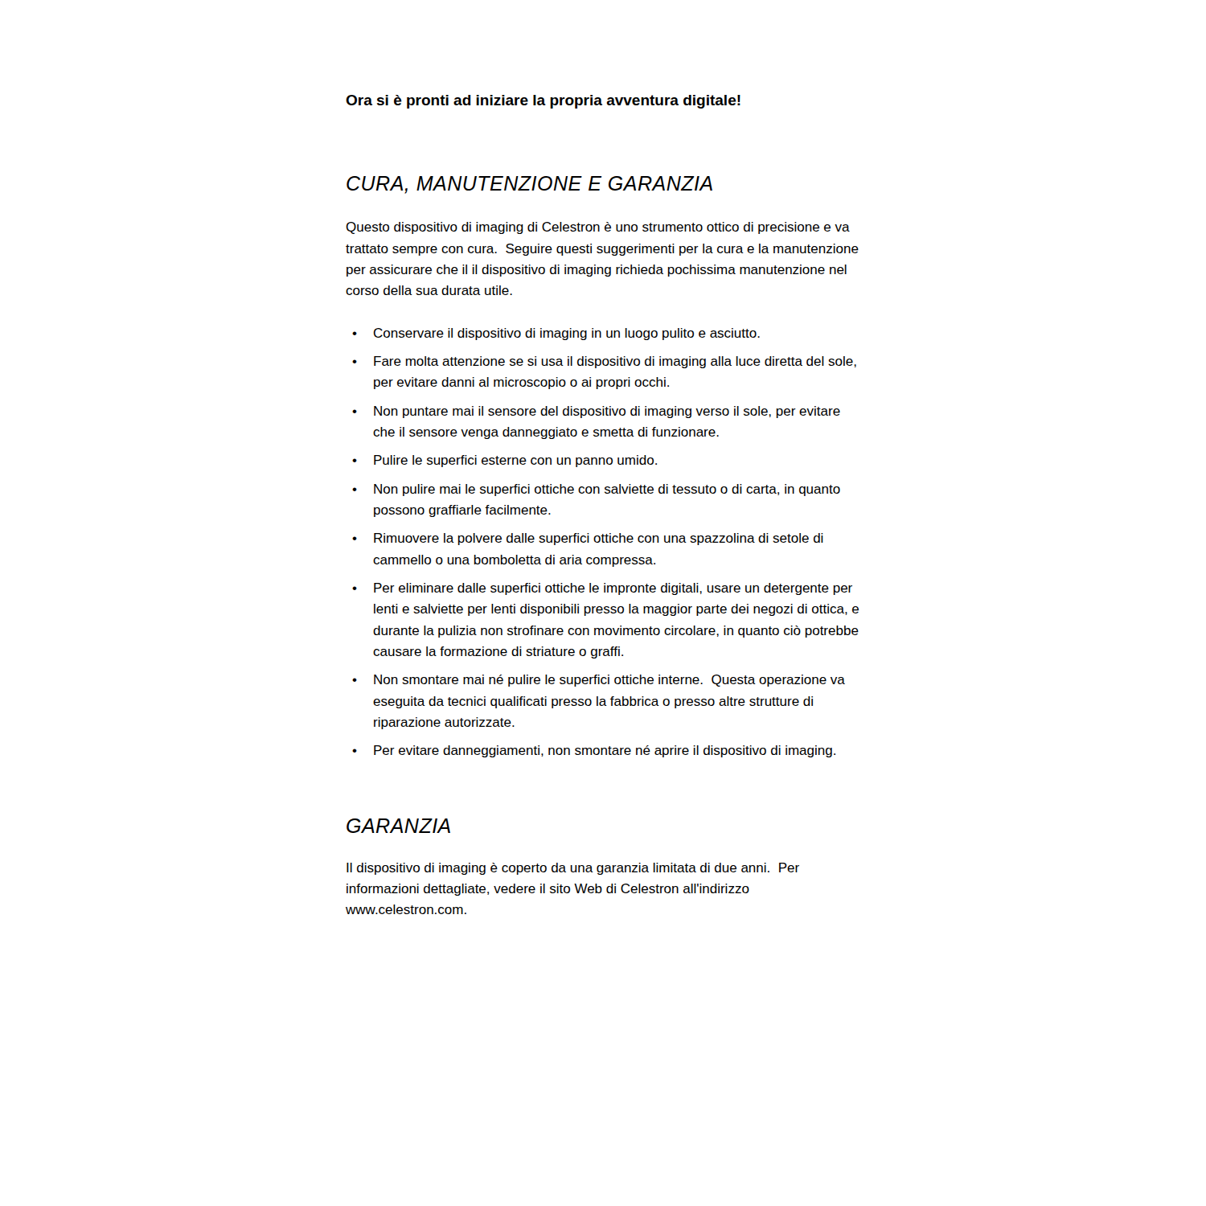Ora si è pronti ad iniziare la propria avventura digitale!
CURA, MANUTENZIONE E GARANZIA
Questo dispositivo di imaging di Celestron è uno strumento ottico di precisione e va trattato sempre con cura. Seguire questi suggerimenti per la cura e la manutenzione per assicurare che il il dispositivo di imaging richieda pochissima manutenzione nel corso della sua durata utile.
Conservare il dispositivo di imaging in un luogo pulito e asciutto.
Fare molta attenzione se si usa il dispositivo di imaging alla luce diretta del sole, per evitare danni al microscopio o ai propri occhi.
Non puntare mai il sensore del dispositivo di imaging verso il sole, per evitare che il sensore venga danneggiato e smetta di funzionare.
Pulire le superfici esterne con un panno umido.
Non pulire mai le superfici ottiche con salviette di tessuto o di carta, in quanto possono graffiarle facilmente.
Rimuovere la polvere dalle superfici ottiche con una spazzolina di setole di cammello o una bomboletta di aria compressa.
Per eliminare dalle superfici ottiche le impronte digitali, usare un detergente per lenti e salviette per lenti disponibili presso la maggior parte dei negozi di ottica, e durante la pulizia non strofinare con movimento circolare, in quanto ciò potrebbe causare la formazione di striature o graffi.
Non smontare mai né pulire le superfici ottiche interne. Questa operazione va eseguita da tecnici qualificati presso la fabbrica o presso altre strutture di riparazione autorizzate.
Per evitare danneggiamenti, non smontare né aprire il dispositivo di imaging.
GARANZIA
Il dispositivo di imaging è coperto da una garanzia limitata di due anni. Per informazioni dettagliate, vedere il sito Web di Celestron all'indirizzo www.celestron.com.